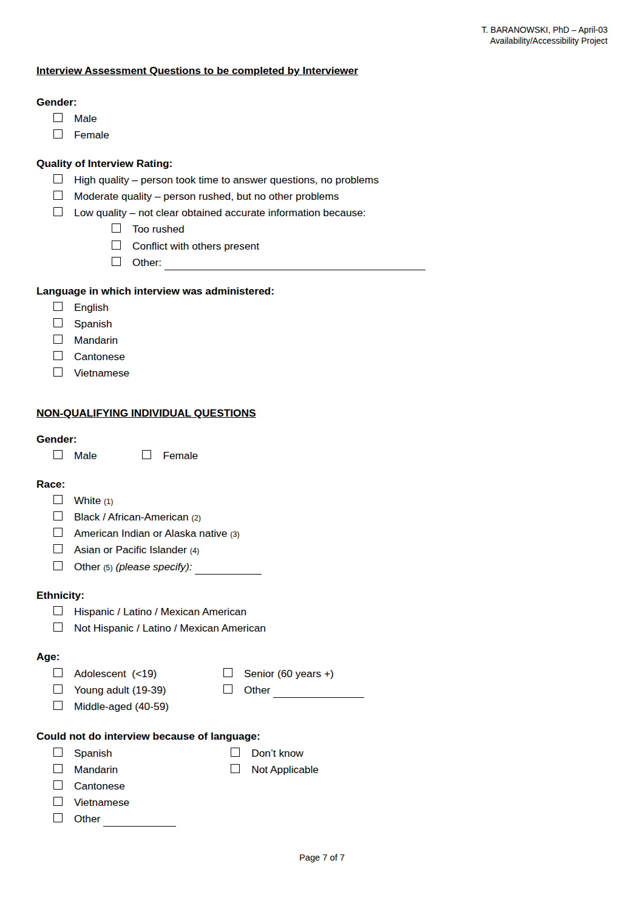T. BARANOWSKI, PhD – April-03
Availability/Accessibility Project
Interview Assessment Questions to be completed by Interviewer
Gender:
Male
Female
Quality of Interview Rating:
High quality – person took time to answer questions, no problems
Moderate quality – person rushed, but no other problems
Low quality – not clear obtained accurate information because:
Too rushed
Conflict with others present
Other:
Language in which interview was administered:
English
Spanish
Mandarin
Cantonese
Vietnamese
NON-QUALIFYING INDIVIDUAL QUESTIONS
Gender:
Male
Female
Race:
White (1)
Black / African-American (2)
American Indian or Alaska native (3)
Asian or Pacific Islander (4)
Other (5) (please specify):
Ethnicity:
Hispanic / Latino / Mexican American
Not Hispanic / Latino / Mexican American
Age:
| Adolescent (<19) | Senior (60 years +) |
| Young adult (19-39) | Other |
| Middle-aged (40-59) | |
Could not do interview because of language:
| Spanish | Don’t know |
| Mandarin | Not Applicable |
| Cantonese | |
| Vietnamese | |
| Other | |
Page 7 of 7